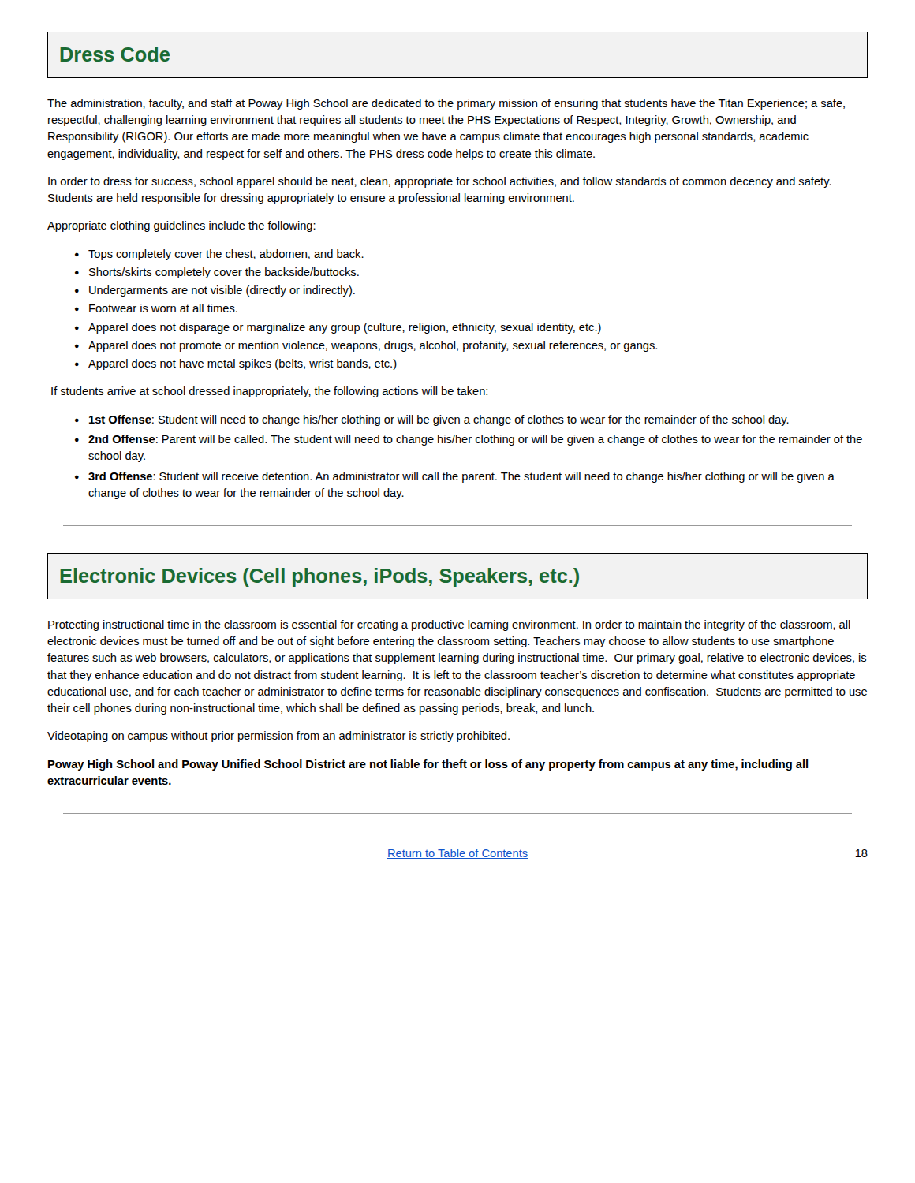Dress Code
The administration, faculty, and staff at Poway High School are dedicated to the primary mission of ensuring that students have the Titan Experience; a safe, respectful, challenging learning environment that requires all students to meet the PHS Expectations of Respect, Integrity, Growth, Ownership, and Responsibility (RIGOR). Our efforts are made more meaningful when we have a campus climate that encourages high personal standards, academic engagement, individuality, and respect for self and others. The PHS dress code helps to create this climate.
In order to dress for success, school apparel should be neat, clean, appropriate for school activities, and follow standards of common decency and safety. Students are held responsible for dressing appropriately to ensure a professional learning environment.
Appropriate clothing guidelines include the following:
Tops completely cover the chest, abdomen, and back.
Shorts/skirts completely cover the backside/buttocks.
Undergarments are not visible (directly or indirectly).
Footwear is worn at all times.
Apparel does not disparage or marginalize any group (culture, religion, ethnicity, sexual identity, etc.)
Apparel does not promote or mention violence, weapons, drugs, alcohol, profanity, sexual references, or gangs.
Apparel does not have metal spikes (belts, wrist bands, etc.)
If students arrive at school dressed inappropriately, the following actions will be taken:
1st Offense: Student will need to change his/her clothing or will be given a change of clothes to wear for the remainder of the school day.
2nd Offense: Parent will be called. The student will need to change his/her clothing or will be given a change of clothes to wear for the remainder of the school day.
3rd Offense: Student will receive detention. An administrator will call the parent. The student will need to change his/her clothing or will be given a change of clothes to wear for the remainder of the school day.
Electronic Devices (Cell phones, iPods, Speakers, etc.)
Protecting instructional time in the classroom is essential for creating a productive learning environment. In order to maintain the integrity of the classroom, all electronic devices must be turned off and be out of sight before entering the classroom setting. Teachers may choose to allow students to use smartphone features such as web browsers, calculators, or applications that supplement learning during instructional time. Our primary goal, relative to electronic devices, is that they enhance education and do not distract from student learning. It is left to the classroom teacher’s discretion to determine what constitutes appropriate educational use, and for each teacher or administrator to define terms for reasonable disciplinary consequences and confiscation. Students are permitted to use their cell phones during non-instructional time, which shall be defined as passing periods, break, and lunch.
Videotaping on campus without prior permission from an administrator is strictly prohibited.
Poway High School and Poway Unified School District are not liable for theft or loss of any property from campus at any time, including all extracurricular events.
Return to Table of Contents 18